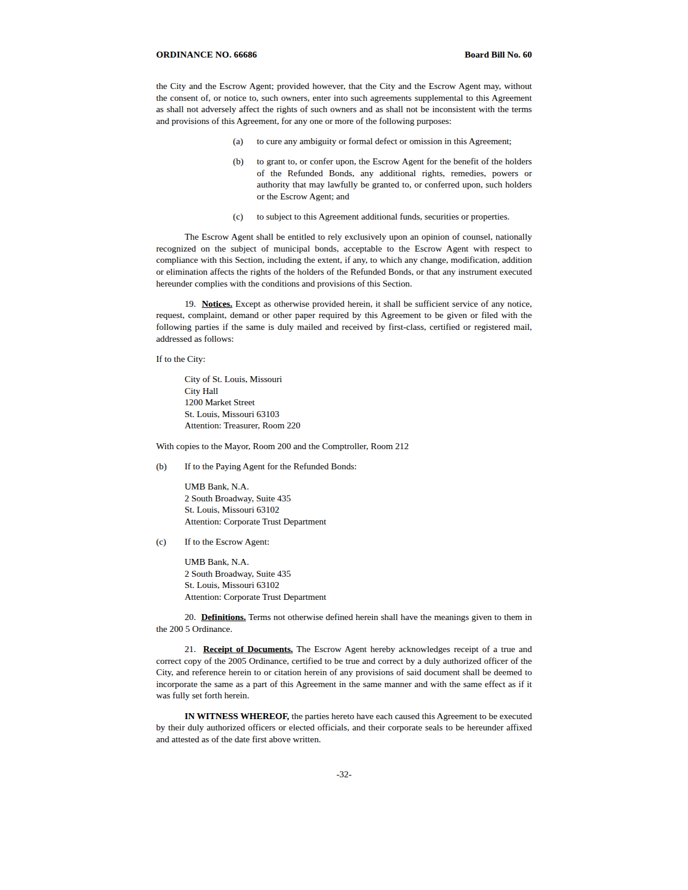ORDINANCE NO. 66686
Board Bill No. 60
the City and the Escrow Agent; provided however, that the City and the Escrow Agent may, without the consent of, or notice to, such owners, enter into such agreements supplemental to this Agreement as shall not adversely affect the rights of such owners and as shall not be inconsistent with the terms and provisions of this Agreement, for any one or more of the following purposes:
(a)
to cure any ambiguity or formal defect or omission in this Agreement;
(b)
to grant to, or confer upon, the Escrow Agent for the benefit of the holders of the Refunded Bonds, any additional rights, remedies, powers or authority that may lawfully be granted to, or conferred upon, such holders or the Escrow Agent; and
(c)
to subject to this Agreement additional funds, securities or properties.
The Escrow Agent shall be entitled to rely exclusively upon an opinion of counsel, nationally recognized on the subject of municipal bonds, acceptable to the Escrow Agent with respect to compliance with this Section, including the extent, if any, to which any change, modification, addition or elimination affects the rights of the holders of the Refunded Bonds, or that any instrument executed hereunder complies with the conditions and provisions of this Section.
19. Notices. Except as otherwise provided herein, it shall be sufficient service of any notice, request, complaint, demand or other paper required by this Agreement to be given or filed with the following parties if the same is duly mailed and received by first-class, certified or registered mail, addressed as follows:
If to the City:
City of St. Louis, Missouri
City Hall
1200 Market Street
St. Louis, Missouri 63103
Attention: Treasurer, Room 220
With copies to the Mayor, Room 200 and the Comptroller, Room 212
(b)
If to the Paying Agent for the Refunded Bonds:
UMB Bank, N.A.
2 South Broadway, Suite 435
St. Louis, Missouri 63102
Attention: Corporate Trust Department
(c)
If to the Escrow Agent:
UMB Bank, N.A.
2 South Broadway, Suite 435
St. Louis, Missouri 63102
Attention: Corporate Trust Department
20. Definitions. Terms not otherwise defined herein shall have the meanings given to them in the 200 5 Ordinance.
21. Receipt of Documents. The Escrow Agent hereby acknowledges receipt of a true and correct copy of the 2005 Ordinance, certified to be true and correct by a duly authorized officer of the City, and reference herein to or citation herein of any provisions of said document shall be deemed to incorporate the same as a part of this Agreement in the same manner and with the same effect as if it was fully set forth herein.
IN WITNESS WHEREOF, the parties hereto have each caused this Agreement to be executed by their duly authorized officers or elected officials, and their corporate seals to be hereunder affixed and attested as of the date first above written.
-32-